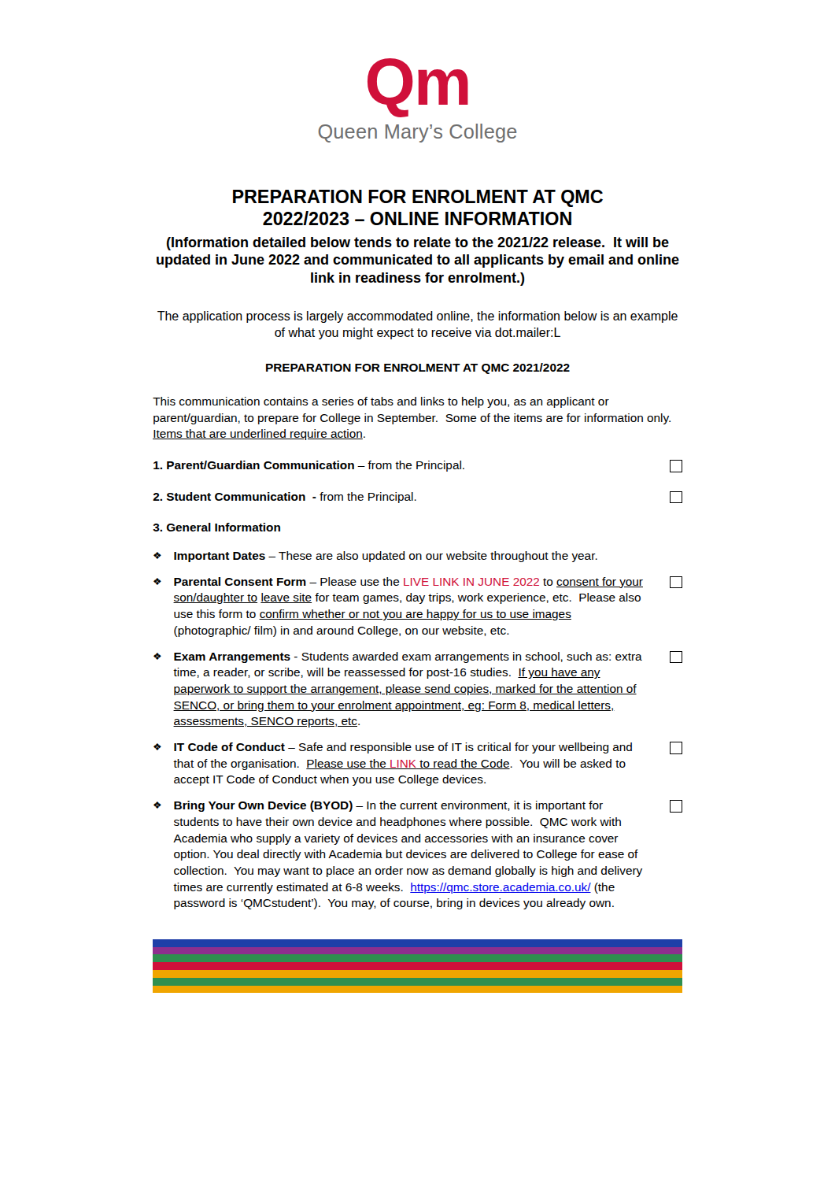Qm
Queen Mary’s College
PREPARATION FOR ENROLMENT AT QMC
2022/2023 – ONLINE INFORMATION (Information detailed below tends to relate to the 2021/22 release. It will be updated in June 2022 and communicated to all applicants by email and online link in readiness for enrolment.)
The application process is largely accommodated online, the information below is an example of what you might expect to receive via dot.mailer:L
PREPARATION FOR ENROLMENT AT QMC 2021/2022
This communication contains a series of tabs and links to help you, as an applicant or parent/guardian, to prepare for College in September. Some of the items are for information only. Items that are underlined require action.
1. Parent/Guardian Communication – from the Principal.
2. Student Communication - from the Principal.
3. General Information
Important Dates – These are also updated on our website throughout the year.
Parental Consent Form – Please use the LIVE LINK IN JUNE 2022 to consent for your son/daughter to leave site for team games, day trips, work experience, etc. Please also use this form to confirm whether or not you are happy for us to use images (photographic/ film) in and around College, on our website, etc.
Exam Arrangements - Students awarded exam arrangements in school, such as: extra time, a reader, or scribe, will be reassessed for post-16 studies. If you have any paperwork to support the arrangement, please send copies, marked for the attention of SENCO, or bring them to your enrolment appointment, eg: Form 8, medical letters, assessments, SENCO reports, etc.
IT Code of Conduct – Safe and responsible use of IT is critical for your wellbeing and that of the organisation. Please use the LINK to read the Code. You will be asked to accept IT Code of Conduct when you use College devices.
Bring Your Own Device (BYOD) – In the current environment, it is important for students to have their own device and headphones where possible. QMC work with Academia who supply a variety of devices and accessories with an insurance cover option. You deal directly with Academia but devices are delivered to College for ease of collection. You may want to place an order now as demand globally is high and delivery times are currently estimated at 6-8 weeks. https://qmc.store.academia.co.uk/ (the password is ‘QMCstudent’). You may, of course, bring in devices you already own.